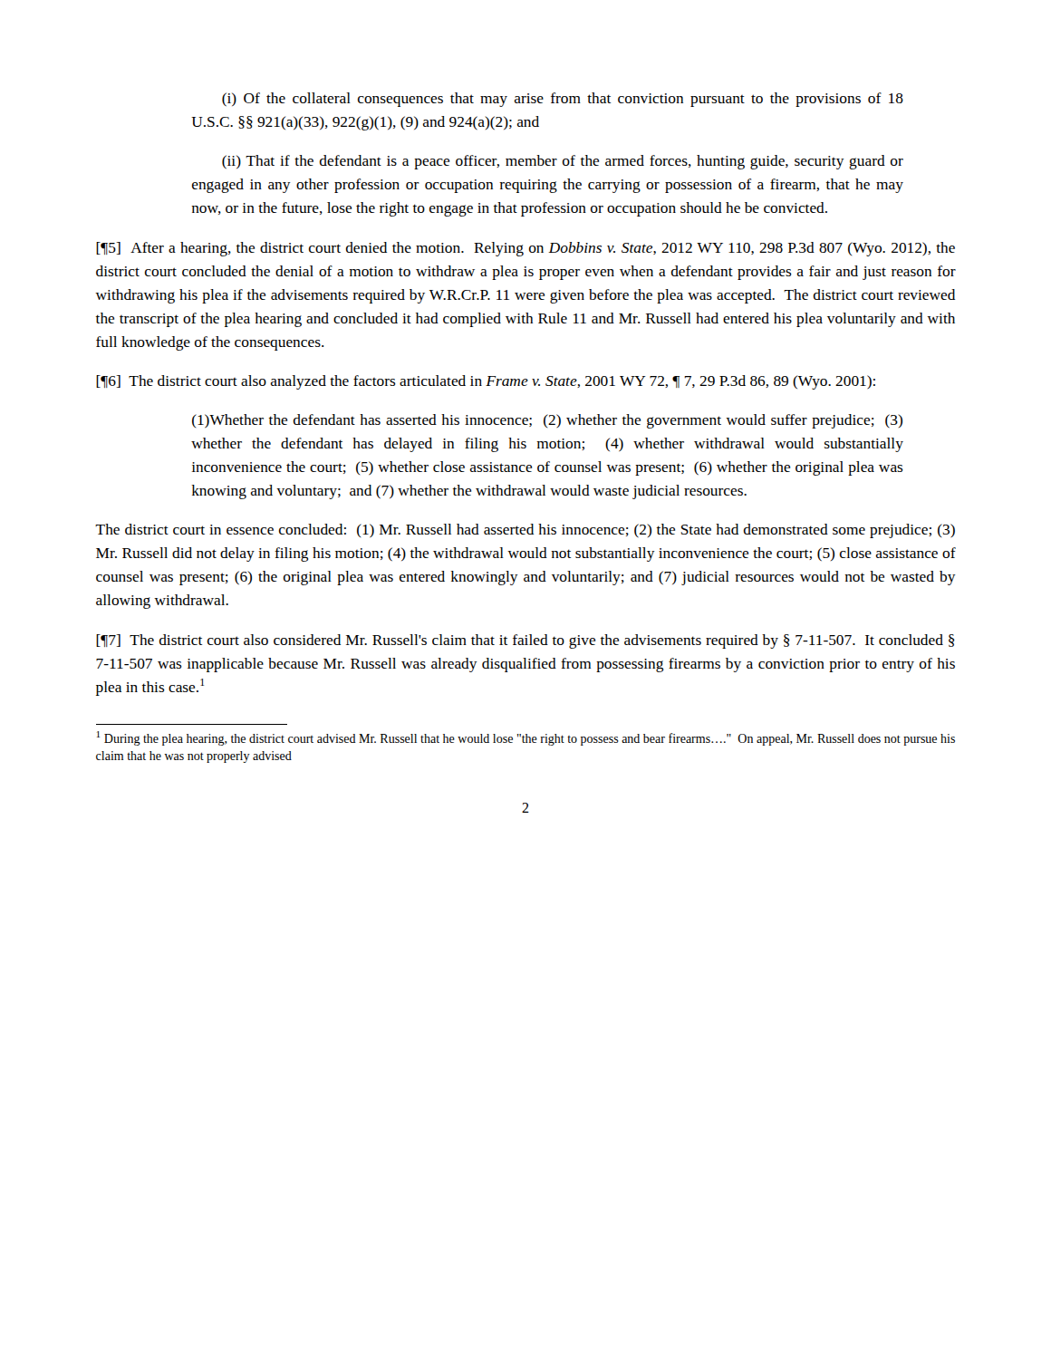(i) Of the collateral consequences that may arise from that conviction pursuant to the provisions of 18 U.S.C. §§ 921(a)(33), 922(g)(1), (9) and 924(a)(2); and
(ii) That if the defendant is a peace officer, member of the armed forces, hunting guide, security guard or engaged in any other profession or occupation requiring the carrying or possession of a firearm, that he may now, or in the future, lose the right to engage in that profession or occupation should he be convicted.
[¶5] After a hearing, the district court denied the motion. Relying on Dobbins v. State, 2012 WY 110, 298 P.3d 807 (Wyo. 2012), the district court concluded the denial of a motion to withdraw a plea is proper even when a defendant provides a fair and just reason for withdrawing his plea if the advisements required by W.R.Cr.P. 11 were given before the plea was accepted. The district court reviewed the transcript of the plea hearing and concluded it had complied with Rule 11 and Mr. Russell had entered his plea voluntarily and with full knowledge of the consequences.
[¶6] The district court also analyzed the factors articulated in Frame v. State, 2001 WY 72, ¶ 7, 29 P.3d 86, 89 (Wyo. 2001):
(1)Whether the defendant has asserted his innocence; (2) whether the government would suffer prejudice; (3) whether the defendant has delayed in filing his motion; (4) whether withdrawal would substantially inconvenience the court; (5) whether close assistance of counsel was present; (6) whether the original plea was knowing and voluntary; and (7) whether the withdrawal would waste judicial resources.
The district court in essence concluded: (1) Mr. Russell had asserted his innocence; (2) the State had demonstrated some prejudice; (3) Mr. Russell did not delay in filing his motion; (4) the withdrawal would not substantially inconvenience the court; (5) close assistance of counsel was present; (6) the original plea was entered knowingly and voluntarily; and (7) judicial resources would not be wasted by allowing withdrawal.
[¶7] The district court also considered Mr. Russell's claim that it failed to give the advisements required by § 7-11-507. It concluded § 7-11-507 was inapplicable because Mr. Russell was already disqualified from possessing firearms by a conviction prior to entry of his plea in this case.1
1 During the plea hearing, the district court advised Mr. Russell that he would lose "the right to possess and bear firearms…." On appeal, Mr. Russell does not pursue his claim that he was not properly advised
2